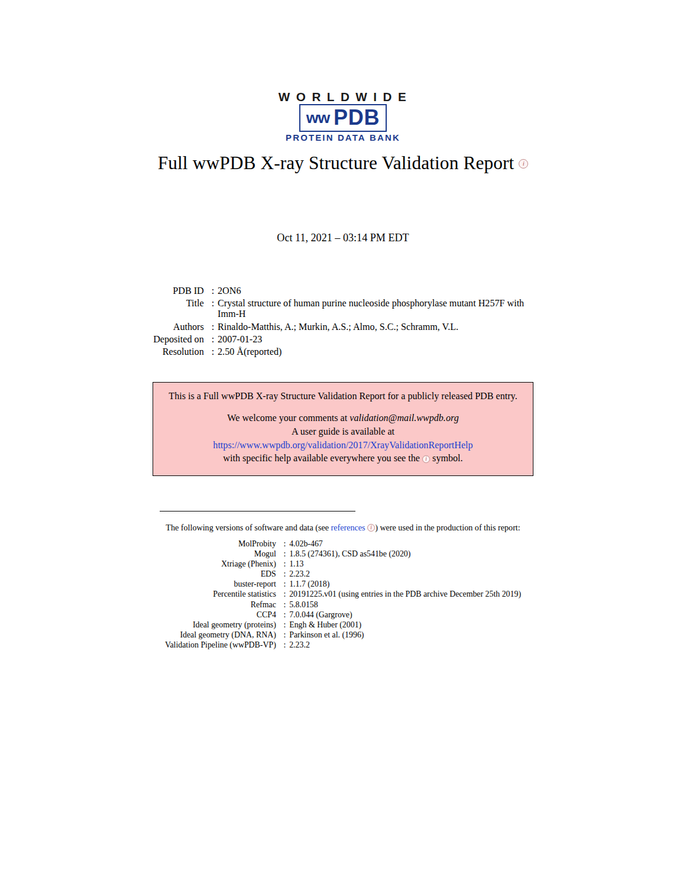W O R L D W I D E
ww PDB
PROTEIN DATA BANK
Full wwPDB X-ray Structure Validation Report i
Oct 11, 2021 – 03:14 PM EDT
| PDB ID | : | 2ON6 |
| Title | : | Crystal structure of human purine nucleoside phosphorylase mutant H257F with Imm-H |
| Authors | : | Rinaldo-Matthis, A.; Murkin, A.S.; Almo, S.C.; Schramm, V.L. |
| Deposited on | : | 2007-01-23 |
| Resolution | : | 2.50 Å(reported) |
This is a Full wwPDB X-ray Structure Validation Report for a publicly released PDB entry. We welcome your comments at validation@mail.wwpdb.org
A user guide is available at
https://www.wwpdb.org/validation/2017/XrayValidationReportHelp
with specific help available everywhere you see the i symbol.
The following versions of software and data (see references i) were used in the production of this report:
| MolProbity | : | 4.02b-467 |
| Mogul | : | 1.8.5 (274361), CSD as541be (2020) |
| Xtriage (Phenix) | : | 1.13 |
| EDS | : | 2.23.2 |
| buster-report | : | 1.1.7 (2018) |
| Percentile statistics | : | 20191225.v01 (using entries in the PDB archive December 25th 2019) |
| Refmac | : | 5.8.0158 |
| CCP4 | : | 7.0.044 (Gargrove) |
| Ideal geometry (proteins) | : | Engh & Huber (2001) |
| Ideal geometry (DNA, RNA) | : | Parkinson et al. (1996) |
| Validation Pipeline (wwPDB-VP) | : | 2.23.2 |